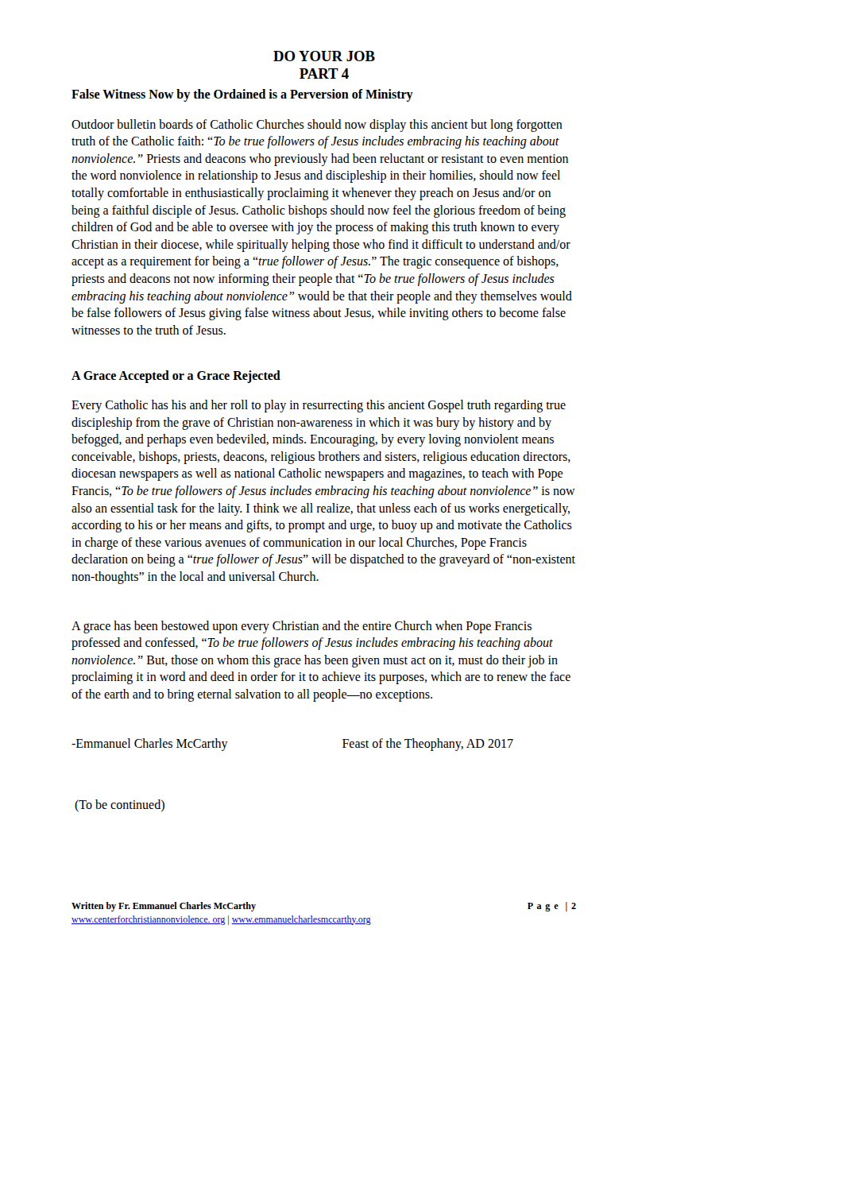DO YOUR JOBPART 4
False Witness Now by the Ordained is a Perversion of Ministry
Outdoor bulletin boards of Catholic Churches should now display this ancient but long forgotten truth of the Catholic faith: “To be true followers of Jesus includes embracing his teaching about nonviolence.” Priests and deacons who previously had been reluctant or resistant to even mention the word nonviolence in relationship to Jesus and discipleship in their homilies, should now feel totally comfortable in enthusiastically proclaiming it whenever they preach on Jesus and/or on being a faithful disciple of Jesus. Catholic bishops should now feel the glorious freedom of being children of God and be able to oversee with joy the process of making this truth known to every Christian in their diocese, while spiritually helping those who find it difficult to understand and/or accept as a requirement for being a “true follower of Jesus.” The tragic consequence of bishops, priests and deacons not now informing their people that “To be true followers of Jesus includes embracing his teaching about nonviolence” would be that their people and they themselves would be false followers of Jesus giving false witness about Jesus, while inviting others to become false witnesses to the truth of Jesus.
A Grace Accepted or a Grace Rejected
Every Catholic has his and her roll to play in resurrecting this ancient Gospel truth regarding true discipleship from the grave of Christian non-awareness in which it was bury by history and by befogged, and perhaps even bedeviled, minds. Encouraging, by every loving nonviolent means conceivable, bishops, priests, deacons, religious brothers and sisters, religious education directors, diocesan newspapers as well as national Catholic newspapers and magazines, to teach with Pope Francis, “To be true followers of Jesus includes embracing his teaching about nonviolence” is now also an essential task for the laity. I think we all realize, that unless each of us works energetically, according to his or her means and gifts, to prompt and urge, to buoy up and motivate the Catholics in charge of these various avenues of communication in our local Churches, Pope Francis declaration on being a “true follower of Jesus” will be dispatched to the graveyard of “non-existent non-thoughts” in the local and universal Church.
A grace has been bestowed upon every Christian and the entire Church when Pope Francis professed and confessed, “To be true followers of Jesus includes embracing his teaching about nonviolence.” But, those on whom this grace has been given must act on it, must do their job in proclaiming it in word and deed in order for it to achieve its purposes, which are to renew the face of the earth and to bring eternal salvation to all people—no exceptions.
-Emmanuel Charles McCarthyFeast of the Theophany, AD 2017
(To be continued)
Written by Fr. Emmanuel Charles McCarthy
www.centerforchristiannonviolence. org | www.emmanuelcharlesmccarthy.org
P a g e | 2